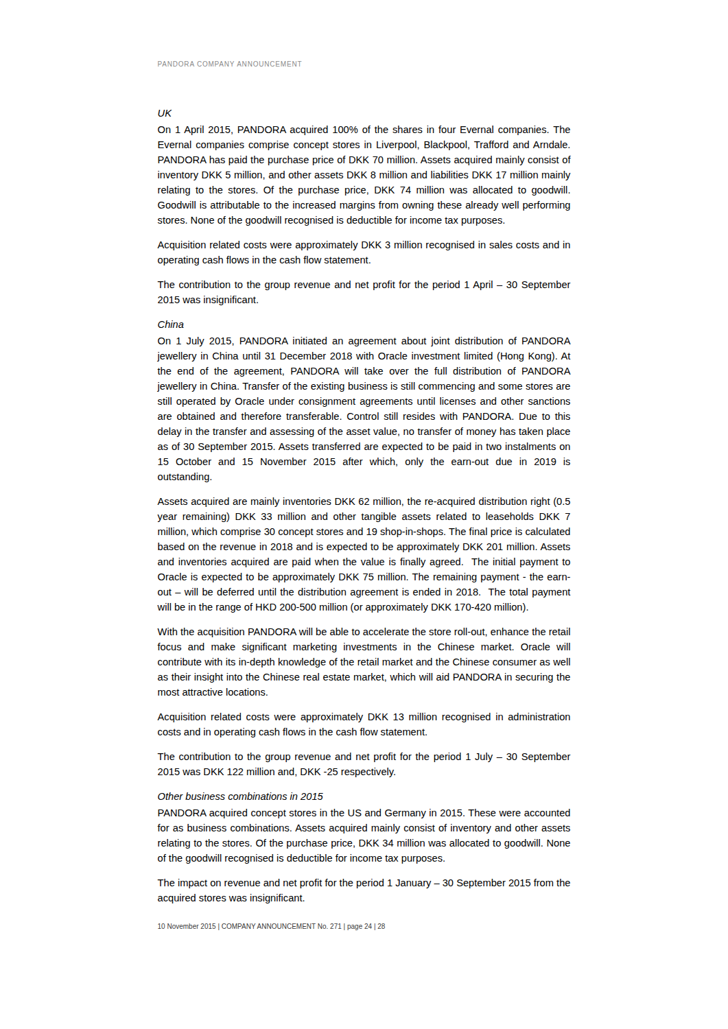Pandora Company Announcement
UK
On 1 April 2015, PANDORA acquired 100% of the shares in four Evernal companies. The Evernal companies comprise concept stores in Liverpool, Blackpool, Trafford and Arndale. PANDORA has paid the purchase price of DKK 70 million. Assets acquired mainly consist of inventory DKK 5 million, and other assets DKK 8 million and liabilities DKK 17 million mainly relating to the stores. Of the purchase price, DKK 74 million was allocated to goodwill. Goodwill is attributable to the increased margins from owning these already well performing stores. None of the goodwill recognised is deductible for income tax purposes.
Acquisition related costs were approximately DKK 3 million recognised in sales costs and in operating cash flows in the cash flow statement.
The contribution to the group revenue and net profit for the period 1 April – 30 September 2015 was insignificant.
China
On 1 July 2015, PANDORA initiated an agreement about joint distribution of PANDORA jewellery in China until 31 December 2018 with Oracle investment limited (Hong Kong). At the end of the agreement, PANDORA will take over the full distribution of PANDORA jewellery in China. Transfer of the existing business is still commencing and some stores are still operated by Oracle under consignment agreements until licenses and other sanctions are obtained and therefore transferable. Control still resides with PANDORA. Due to this delay in the transfer and assessing of the asset value, no transfer of money has taken place as of 30 September 2015. Assets transferred are expected to be paid in two instalments on 15 October and 15 November 2015 after which, only the earn-out due in 2019 is outstanding.
Assets acquired are mainly inventories DKK 62 million, the re-acquired distribution right (0.5 year remaining) DKK 33 million and other tangible assets related to leaseholds DKK 7 million, which comprise 30 concept stores and 19 shop-in-shops. The final price is calculated based on the revenue in 2018 and is expected to be approximately DKK 201 million. Assets and inventories acquired are paid when the value is finally agreed. The initial payment to Oracle is expected to be approximately DKK 75 million. The remaining payment - the earn-out – will be deferred until the distribution agreement is ended in 2018. The total payment will be in the range of HKD 200-500 million (or approximately DKK 170-420 million).
With the acquisition PANDORA will be able to accelerate the store roll-out, enhance the retail focus and make significant marketing investments in the Chinese market. Oracle will contribute with its in-depth knowledge of the retail market and the Chinese consumer as well as their insight into the Chinese real estate market, which will aid PANDORA in securing the most attractive locations.
Acquisition related costs were approximately DKK 13 million recognised in administration costs and in operating cash flows in the cash flow statement.
The contribution to the group revenue and net profit for the period 1 July – 30 September 2015 was DKK 122 million and, DKK -25 respectively.
Other business combinations in 2015
PANDORA acquired concept stores in the US and Germany in 2015. These were accounted for as business combinations. Assets acquired mainly consist of inventory and other assets relating to the stores. Of the purchase price, DKK 34 million was allocated to goodwill. None of the goodwill recognised is deductible for income tax purposes.
The impact on revenue and net profit for the period 1 January – 30 September 2015 from the acquired stores was insignificant.
10 November 2015 | COMPANY ANNOUNCEMENT No. 271 | page 24 | 28